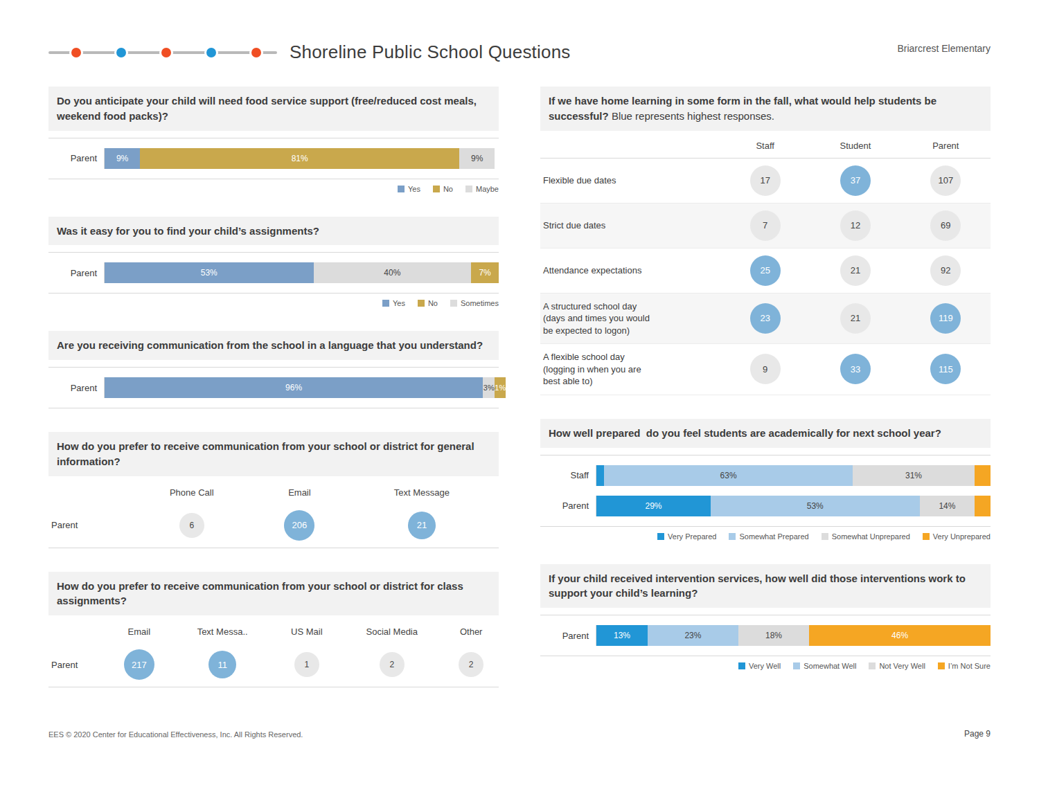Shoreline Public School Questions
Briarcrest Elementary
Do you anticipate your child will need food service support (free/reduced cost meals, weekend food packs)?
Parent
9%
81%
9%
Yes No Maybe
Was it easy for you to find your child’s assignments?
Parent
53%
40%
7%
Yes No Sometimes
Are you receiving communication from the school in a language that you understand?
Parent
96%
3%
1%
How do you prefer to receive communication from your school or district for general information?
| | Phone Call | Email | Text Message |
| --- | --- | --- | --- |
| Parent | 6 | 206 | 21 |
How do you prefer to receive communication from your school or district for class assignments?
| | Email | Text Messa.. | US Mail | Social Media | Other |
| --- | --- | --- | --- | --- | --- |
| Parent | 217 | 11 | 1 | 2 | 2 |
If we have home learning in some form in the fall, what would help students be successful? Blue represents highest responses.
| | Staff | Student | Parent |
| --- | --- | --- | --- |
| Flexible due dates | 17 | 37 | 107 |
| Strict due dates | 7 | 12 | 69 |
| Attendance expectations | 25 | 21 | 92 |
| A structured school day (days and times you would be expected to logon) | 23 | 21 | 119 |
| A flexible school day (logging in when you are best able to) | 9 | 33 | 115 |
How well prepared do you feel students are academically for next school year?
Staff
63%
31%
Parent
29%
53%
14%
Very Prepared Somewhat Prepared Somewhat Unprepared Very Unprepared
If your child received intervention services, how well did those interventions work to support your child’s learning?
Parent
13%
23%
18%
46%
Very Well Somewhat Well Not Very Well I’m Not Sure
EES © 2020 Center for Educational Effectiveness, Inc. All Rights Reserved.
Page 9